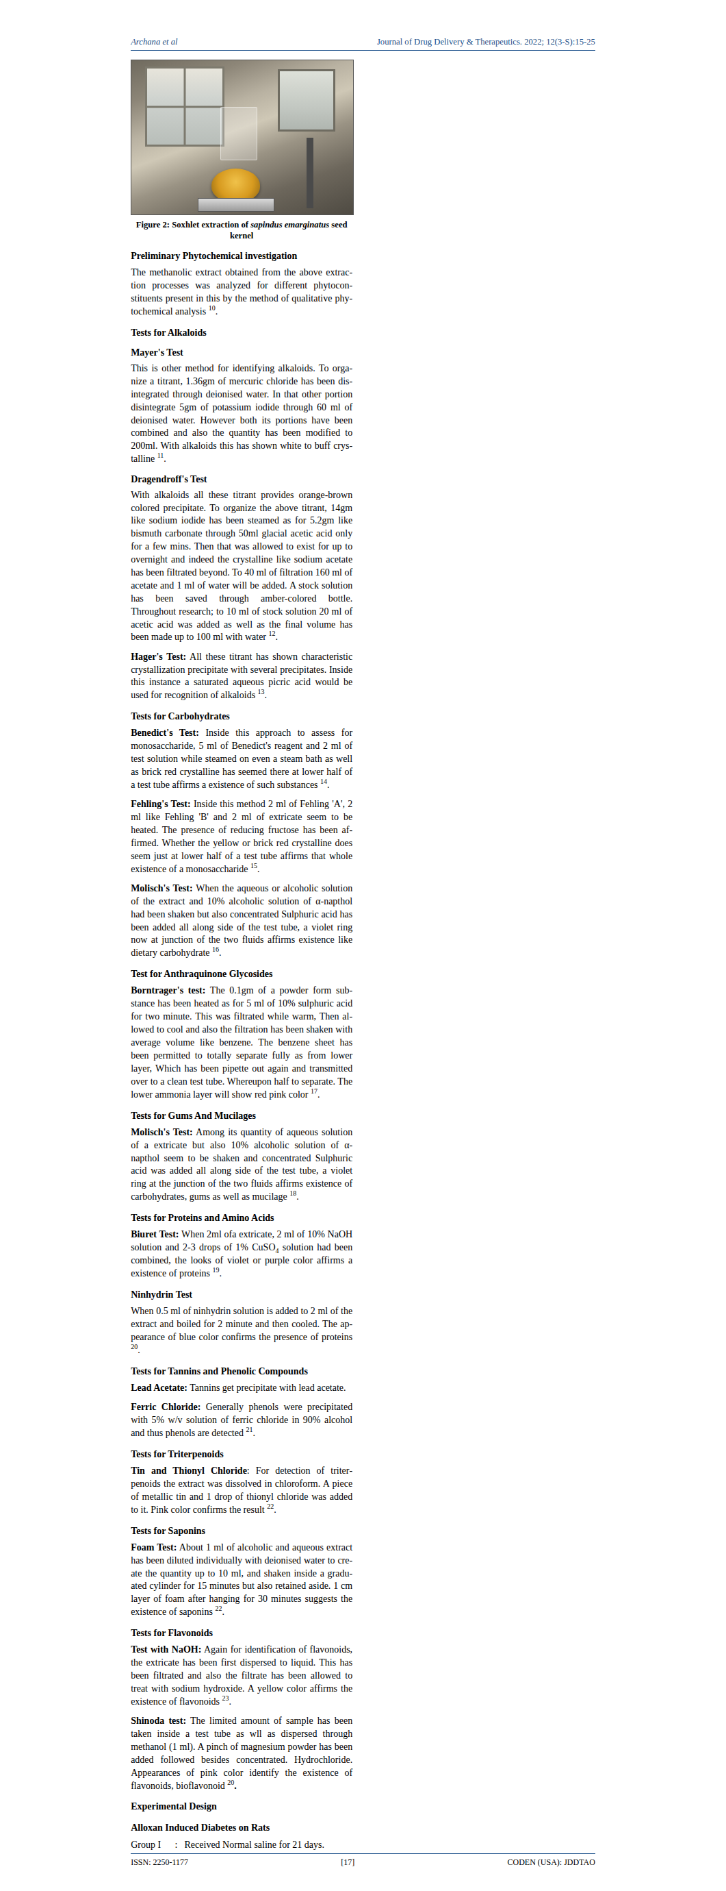Archana et al
Journal of Drug Delivery & Therapeutics. 2022; 12(3-S):15-25
Figure 2: Soxhlet extraction of sapindus emarginatus seed kernel
Preliminary Phytochemical investigation
The methanolic extract obtained from the above extraction processes was analyzed for different phytoconstituents present in this by the method of qualitative phytochemical analysis 10.
Tests for Alkaloids
Mayer's Test
This is other method for identifying alkaloids. To organize a titrant, 1.36gm of mercuric chloride has been disintegrated through deionised water. In that other portion disintegrate 5gm of potassium iodide through 60 ml of deionised water. However both its portions have been combined and also the quantity has been modified to 200ml. With alkaloids this has shown white to buff crystalline 11.
Dragendroff's Test
With alkaloids all these titrant provides orange-brown colored precipitate. To organize the above titrant, 14gm like sodium iodide has been steamed as for 5.2gm like bismuth carbonate through 50ml glacial acetic acid only for a few mins. Then that was allowed to exist for up to overnight and indeed the crystalline like sodium acetate has been filtrated beyond. To 40 ml of filtration 160 ml of acetate and 1 ml of water will be added. A stock solution has been saved through amber-colored bottle. Throughout research; to 10 ml of stock solution 20 ml of acetic acid was added as well as the final volume has been made up to 100 ml with water 12.
Hager's Test: All these titrant has shown characteristic crystallization precipitate with several precipitates. Inside this instance a saturated aqueous picric acid would be used for recognition of alkaloids 13.
Tests for Carbohydrates
Benedict's Test: Inside this approach to assess for monosaccharide, 5 ml of Benedict's reagent and 2 ml of test solution while steamed on even a steam bath as well as brick red crystalline has seemed there at lower half of a test tube affirms a existence of such substances 14.
Fehling's Test: Inside this method 2 ml of Fehling 'A', 2 ml like Fehling 'B' and 2 ml of extricate seem to be heated. The presence of reducing fructose has been affirmed. Whether the yellow or brick red crystalline does seem just at lower half of a test tube affirms that whole existence of a monosaccharide 15.
Molisch's Test: When the aqueous or alcoholic solution of the extract and 10% alcoholic solution of α-napthol had been shaken but also concentrated Sulphuric acid has been added all along side of the test tube, a violet ring now at junction of the two fluids affirms existence like dietary carbohydrate 16.
Test for Anthraquinone Glycosides
Borntrager's test: The 0.1gm of a powder form substance has been heated as for 5 ml of 10% sulphuric acid for two minute. This was filtrated while warm, Then allowed to cool and also the filtration has been shaken with average volume like benzene. The benzene sheet has been permitted to totally separate fully as from lower layer, Which has been pipette out again and transmitted over to a clean test tube. Whereupon half to separate. The lower ammonia layer will show red pink color 17.
Tests for Gums And Mucilages
Molisch's Test: Among its quantity of aqueous solution of a extricate but also 10% alcoholic solution of α-napthol seem to be shaken and concentrated Sulphuric acid was added all along side of the test tube, a violet ring at the junction of the two fluids affirms existence of carbohydrates, gums as well as mucilage 18.
Tests for Proteins and Amino Acids
Biuret Test: When 2ml ofa extricate, 2 ml of 10% NaOH solution and 2-3 drops of 1% CuSO4 solution had been combined, the looks of violet or purple color affirms a existence of proteins 19.
Ninhydrin Test
When 0.5 ml of ninhydrin solution is added to 2 ml of the extract and boiled for 2 minute and then cooled. The appearance of blue color confirms the presence of proteins 20.
Tests for Tannins and Phenolic Compounds
Lead Acetate: Tannins get precipitate with lead acetate.
Ferric Chloride: Generally phenols were precipitated with 5% w/v solution of ferric chloride in 90% alcohol and thus phenols are detected 21.
Tests for Triterpenoids
Tin and Thionyl Chloride: For detection of triterpenoids the extract was dissolved in chloroform. A piece of metallic tin and 1 drop of thionyl chloride was added to it. Pink color confirms the result 22.
Tests for Saponins
Foam Test: About 1 ml of alcoholic and aqueous extract has been diluted individually with deionised water to create the quantity up to 10 ml, and shaken inside a graduated cylinder for 15 minutes but also retained aside. 1 cm layer of foam after hanging for 30 minutes suggests the existence of saponins 22.
Tests for Flavonoids
Test with NaOH: Again for identification of flavonoids, the extricate has been first dispersed to liquid. This has been filtrated and also the filtrate has been allowed to treat with sodium hydroxide. A yellow color affirms the existence of flavonoids 23.
Shinoda test: The limited amount of sample has been taken inside a test tube as wll as dispersed through methanol (1 ml). A pinch of magnesium powder has been added followed besides concentrated. Hydrochloride. Appearances of pink color identify the existence of flavonoids, bioflavonoid 20.
Experimental Design
Alloxan Induced Diabetes on Rats
Group I
:
Received Normal saline for 21 days.
ISSN: 2250-1177
[17]
CODEN (USA): JDDTAO